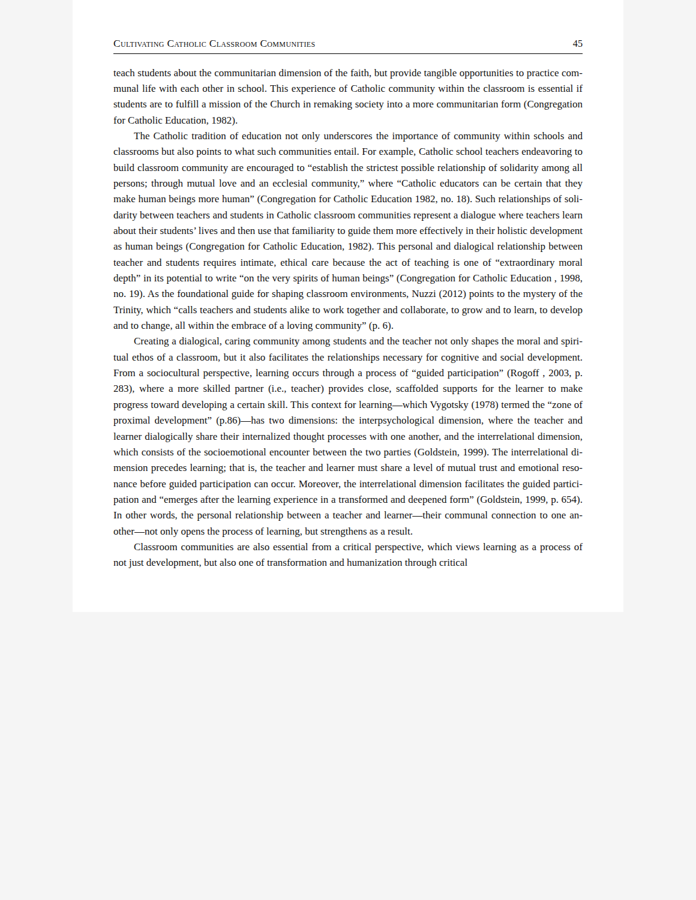Cultivating Catholic Classroom Communities 45
teach students about the communitarian dimension of the faith, but provide tangible opportunities to practice communal life with each other in school. This experience of Catholic community within the classroom is essential if students are to fulfill a mission of the Church in remaking society into a more communitarian form (Congregation for Catholic Education, 1982).
The Catholic tradition of education not only underscores the importance of community within schools and classrooms but also points to what such communities entail. For example, Catholic school teachers endeavoring to build classroom community are encouraged to “establish the strictest possible relationship of solidarity among all persons; through mutual love and an ecclesial community,” where “Catholic educators can be certain that they make human beings more human” (Congregation for Catholic Education 1982, no. 18). Such relationships of solidarity between teachers and students in Catholic classroom communities represent a dialogue where teachers learn about their students’ lives and then use that familiarity to guide them more effectively in their holistic development as human beings (Congregation for Catholic Education, 1982). This personal and dialogical relationship between teacher and students requires intimate, ethical care because the act of teaching is one of “extraordinary moral depth” in its potential to write “on the very spirits of human beings” (Congregation for Catholic Education , 1998, no. 19). As the foundational guide for shaping classroom environments, Nuzzi (2012) points to the mystery of the Trinity, which “calls teachers and students alike to work together and collaborate, to grow and to learn, to develop and to change, all within the embrace of a loving community” (p. 6).
Creating a dialogical, caring community among students and the teacher not only shapes the moral and spiritual ethos of a classroom, but it also facilitates the relationships necessary for cognitive and social development. From a sociocultural perspective, learning occurs through a process of “guided participation” (Rogoff , 2003, p. 283), where a more skilled partner (i.e., teacher) provides close, scaffolded supports for the learner to make progress toward developing a certain skill. This context for learning—which Vygotsky (1978) termed the “zone of proximal development” (p.86)—has two dimensions: the interpsychological dimension, where the teacher and learner dialogically share their internalized thought processes with one another, and the interrelational dimension, which consists of the socioemotional encounter between the two parties (Goldstein, 1999). The interrelational dimension precedes learning; that is, the teacher and learner must share a level of mutual trust and emotional resonance before guided participation can occur. Moreover, the interrelational dimension facilitates the guided participation and “emerges after the learning experience in a transformed and deepened form” (Goldstein, 1999, p. 654). In other words, the personal relationship between a teacher and learner—their communal connection to one another—not only opens the process of learning, but strengthens as a result.
Classroom communities are also essential from a critical perspective, which views learning as a process of not just development, but also one of transformation and humanization through critical